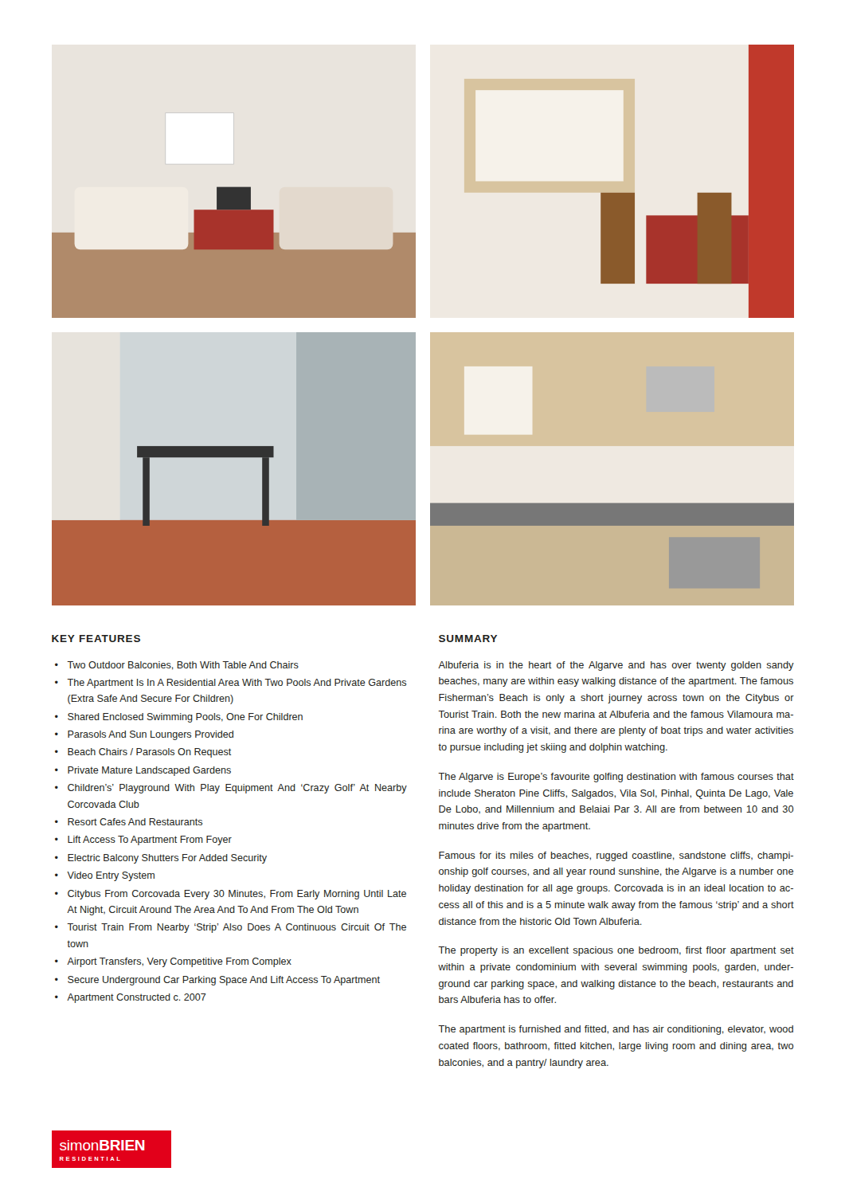Key Features
Two Outdoor Balconies, Both With Table And Chairs
The Apartment Is In A Residential Area With Two Pools And Private Gardens (Extra Safe And Secure For Children)
Shared Enclosed Swimming Pools, One For Children
Parasols And Sun Loungers Provided
Beach Chairs / Parasols On Request
Private Mature Landscaped Gardens
Children’s’ Playground With Play Equipment And ‘Crazy Golf’ At Nearby Corcovada Club
Resort Cafes And Restaurants
Lift Access To Apartment From Foyer
Electric Balcony Shutters For Added Security
Video Entry System
Citybus From Corcovada Every 30 Minutes, From Early Morning Until Late At Night, Circuit Around The Area And To And From The Old Town
Tourist Train From Nearby ‘Strip’ Also Does A Continuous Circuit Of The town
Airport Transfers, Very Competitive From Complex
Secure Underground Car Parking Space And Lift Access To Apartment
Apartment Constructed c. 2007
Summary
Albuferia is in the heart of the Algarve and has over twenty golden sandy beaches, many are within easy walking distance of the apartment. The famous Fisherman’s Beach is only a short journey across town on the Citybus or Tourist Train. Both the new marina at Albuferia and the famous Vilamoura marina are worthy of a visit, and there are plenty of boat trips and water activities to pursue including jet skiing and dolphin watching.
The Algarve is Europe’s favourite golfing destination with famous courses that include Sheraton Pine Cliffs, Salgados, Vila Sol, Pinhal, Quinta De Lago, Vale De Lobo, and Millennium and Belaiai Par 3. All are from between 10 and 30 minutes drive from the apartment.
Famous for its miles of beaches, rugged coastline, sandstone cliffs, championship golf courses, and all year round sunshine, the Algarve is a number one holiday destination for all age groups. Corcovada is in an ideal location to access all of this and is a 5 minute walk away from the famous ‘strip’ and a short distance from the historic Old Town Albuferia.
The property is an excellent spacious one bedroom, first floor apartment set within a private condominium with several swimming pools, garden, underground car parking space, and walking distance to the beach, restaurants and bars Albuferia has to offer.
The apartment is furnished and fitted, and has air conditioning, elevator, wood coated floors, bathroom, fitted kitchen, large living room and dining area, two balconies, and a pantry/ laundry area.
simonBRIEN
Residential